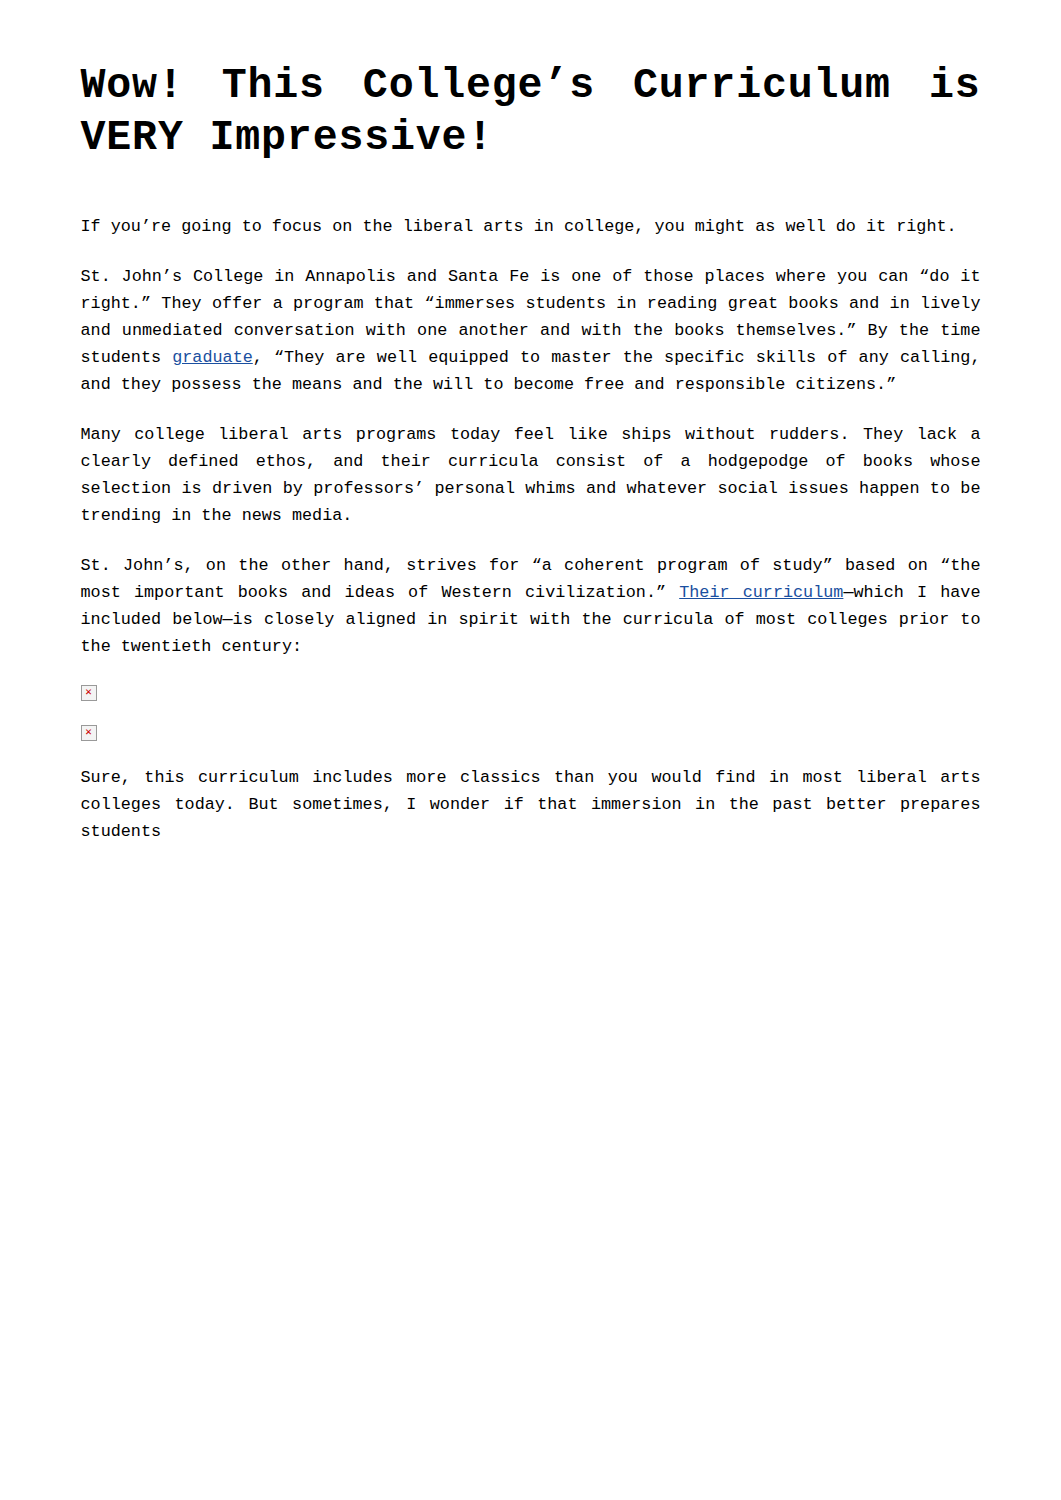Wow! This College’s Curriculum is VERY Impressive!
If you’re going to focus on the liberal arts in college, you might as well do it right.
St. John’s College in Annapolis and Santa Fe is one of those places where you can “do it right.” They offer a program that “immerses students in reading great books and in lively and unmediated conversation with one another and with the books themselves.” By the time students graduate, “They are well equipped to master the specific skills of any calling, and they possess the means and the will to become free and responsible citizens.”
Many college liberal arts programs today feel like ships without rudders. They lack a clearly defined ethos, and their curricula consist of a hodgepodge of books whose selection is driven by professors’ personal whims and whatever social issues happen to be trending in the news media.
St. John’s, on the other hand, strives for “a coherent program of study” based on “the most important books and ideas of Western civilization.” Their curriculum—which I have included below—is closely aligned in spirit with the curricula of most colleges prior to the twentieth century:
✕ ✕
Sure, this curriculum includes more classics than you would find in most liberal arts colleges today. But sometimes, I wonder if that immersion in the past better prepares students